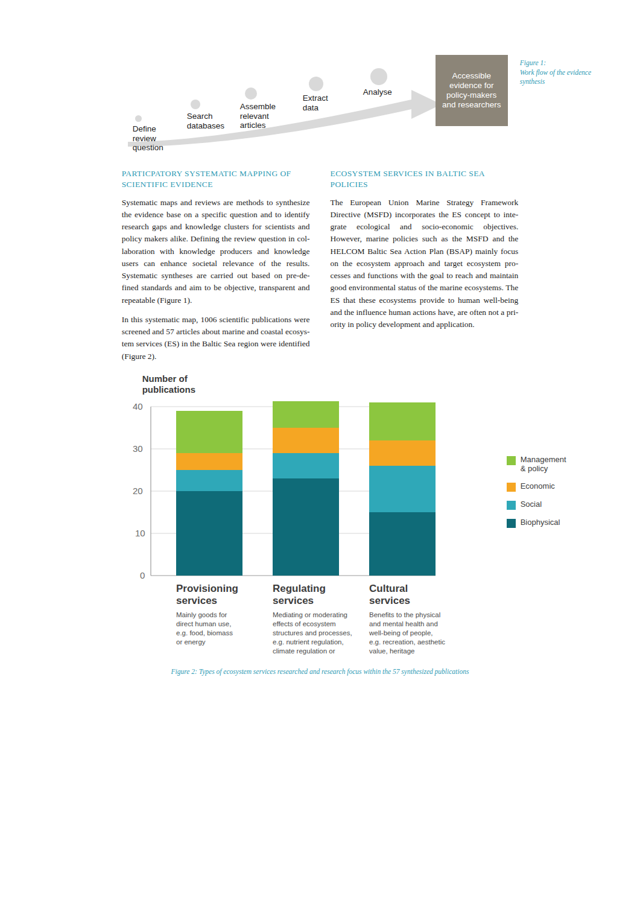Define
review
question
Search
databases
Assemble
relevant
articles
Extract
data
Analyse
Accessible evidence for policy-makers and researchers
Figure 1:
Work flow of the evidence synthesis
Particpatory systematic mapping of scientific evidence
Systematic maps and reviews are methods to synthesize the evidence base on a specific question and to identify research gaps and knowledge clusters for scientists and policy makers alike. Defining the review question in collaboration with knowledge producers and knowledge users can enhance societal relevance of the results. Systematic syntheses are carried out based on pre-defined standards and aim to be objective, transparent and repeatable (Figure 1).
In this systematic map, 1006 scientific publications were screened and 57 articles about marine and coastal ecosystem services (ES) in the Baltic Sea region were identified (Figure 2).
Ecosystem services in Baltic Sea policies
The European Union Marine Strategy Framework Directive (MSFD) incorporates the ES concept to integrate ecological and socio-economic objectives. However, marine policies such as the MSFD and the HELCOM Baltic Sea Action Plan (BSAP) mainly focus on the ecosystem approach and target ecosystem processes and functions with the goal to reach and maintain good environmental status of the marine ecosystems. The ES that these ecosystems provide to human well-being and the influence human actions have, are often not a priority in policy development and application.
Number of
publications
40 30 20 10 0 Bar 1 : Provisioning (bio 20, social 5, econ 4, mgmt 10) total 39 Provisioning services Regulating services Cultural services Mainly goods for direct human use, e.g. food, biomass or energy Mediating or moderating effects of ecosystem structures and processes, e.g. nutrient regulation, climate regulation or flood prevention Benefits to the physical and mental health and well-being of people, e.g. recreation, aesthetic value, heritage
Management
& policy
Economic
Social
Biophysical
Figure 2: Types of ecosystem services researched and research focus within the 57 synthesized publications